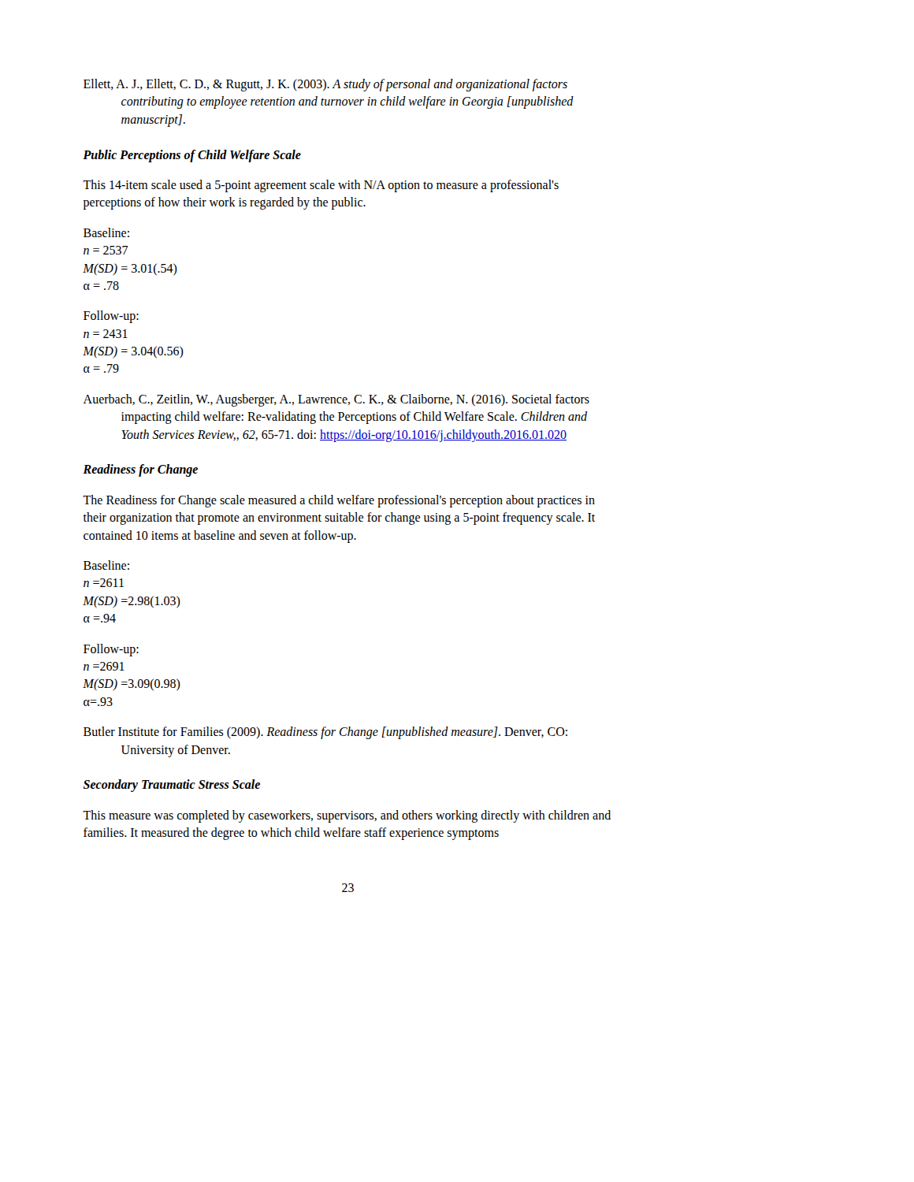Ellett, A. J., Ellett, C. D., & Rugutt, J. K. (2003). A study of personal and organizational factors contributing to employee retention and turnover in child welfare in Georgia [unpublished manuscript].
Public Perceptions of Child Welfare Scale
This 14-item scale used a 5-point agreement scale with N/A option to measure a professional's perceptions of how their work is regarded by the public.
Baseline: n = 2537 M(SD) = 3.01(.54) α = .78
Follow-up: n = 2431 M(SD) = 3.04(0.56) α = .79
Auerbach, C., Zeitlin, W., Augsberger, A., Lawrence, C. K., & Claiborne, N. (2016). Societal factors impacting child welfare: Re-validating the Perceptions of Child Welfare Scale. Children and Youth Services Review,, 62, 65-71. doi: https://doi-org/10.1016/j.childyouth.2016.01.020
Readiness for Change
The Readiness for Change scale measured a child welfare professional's perception about practices in their organization that promote an environment suitable for change using a 5-point frequency scale. It contained 10 items at baseline and seven at follow-up.
Baseline: n =2611 M(SD) =2.98(1.03) α =.94
Follow-up: n =2691 M(SD) =3.09(0.98) α=.93
Butler Institute for Families (2009). Readiness for Change [unpublished measure]. Denver, CO: University of Denver.
Secondary Traumatic Stress Scale
This measure was completed by caseworkers, supervisors, and others working directly with children and families. It measured the degree to which child welfare staff experience symptoms
23